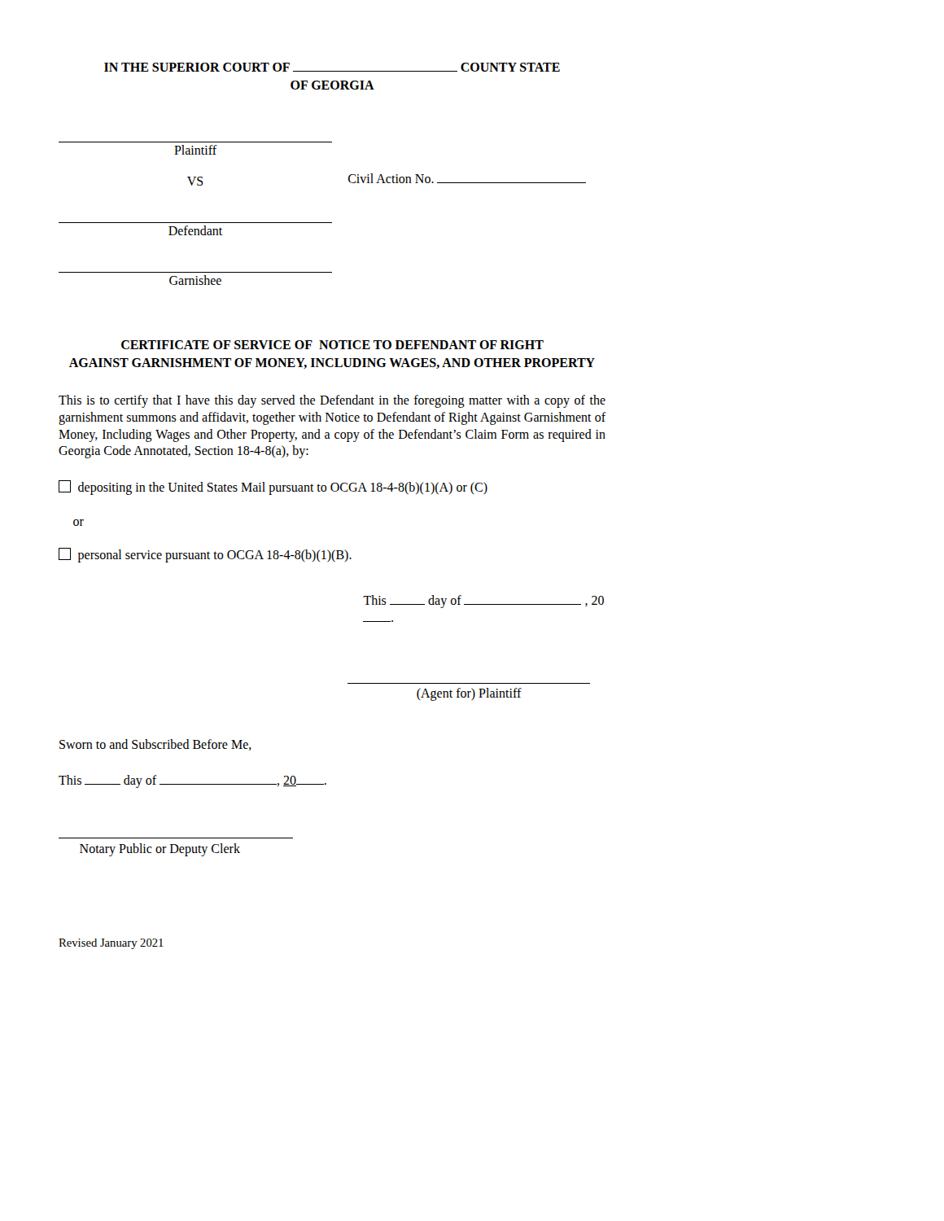IN THE SUPERIOR COURT OF COUNTY STATE
OF GEORGIA
| Plaintiff VS Defendant Garnishee | Civil Action No. |
CERTIFICATE OF SERVICE OF NOTICE TO DEFENDANT OF RIGHT
AGAINST GARNISHMENT OF MONEY, INCLUDING WAGES, AND OTHER PROPERTY
This is to certify that I have this day served the Defendant in the foregoing matter with a copy of the garnishment summons and affidavit, together with Notice to Defendant of Right Against Garnishment of Money, Including Wages and Other Property, and a copy of the Defendant’s Claim Form as required in Georgia Code Annotated, Section 18-4-8(a), by:
depositing in the United States Mail pursuant to OCGA 18-4-8(b)(1)(A) or (C)
or
personal service pursuant to OCGA 18-4-8(b)(1)(B).
This day of , 20 .
(Agent for) Plaintiff
Sworn to and Subscribed Before Me,
This day of , 20 .
Notary Public or Deputy Clerk
Revised January 2021